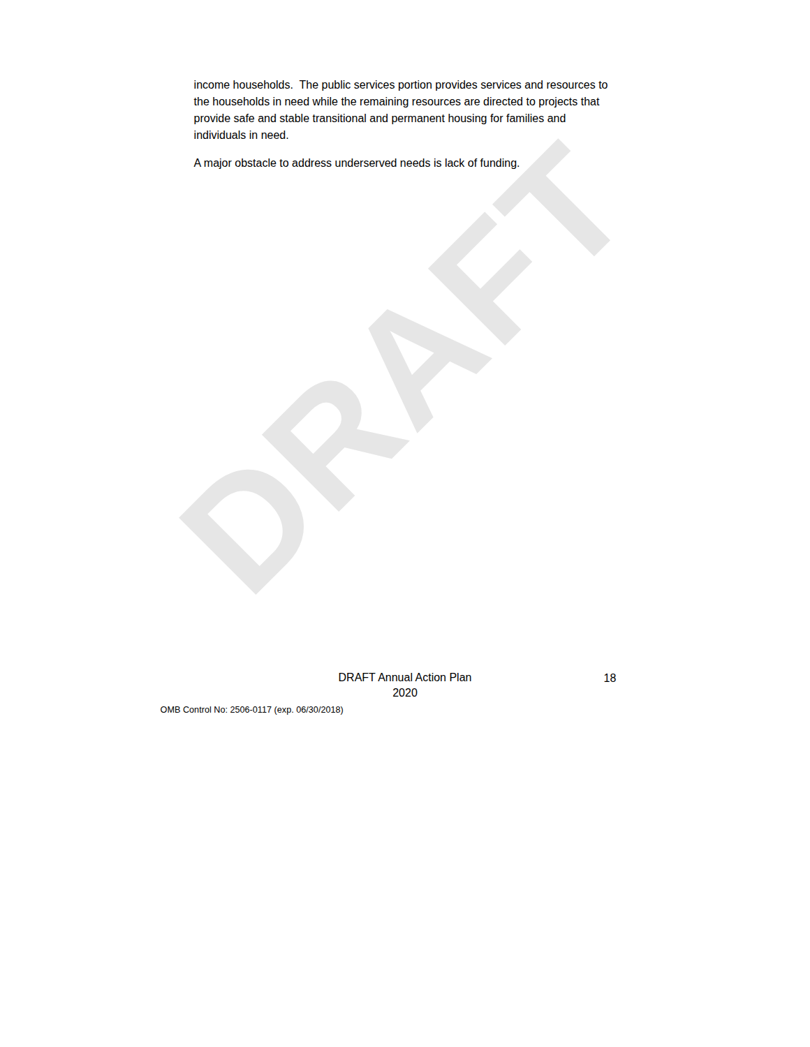DRAFT
income households. The public services portion provides services and resources to the households in need while the remaining resources are directed to projects that provide safe and stable transitional and permanent housing for families and individuals in need.
A major obstacle to address underserved needs is lack of funding.
DRAFT Annual Action Plan
2020
18
OMB Control No: 2506-0117 (exp. 06/30/2018)